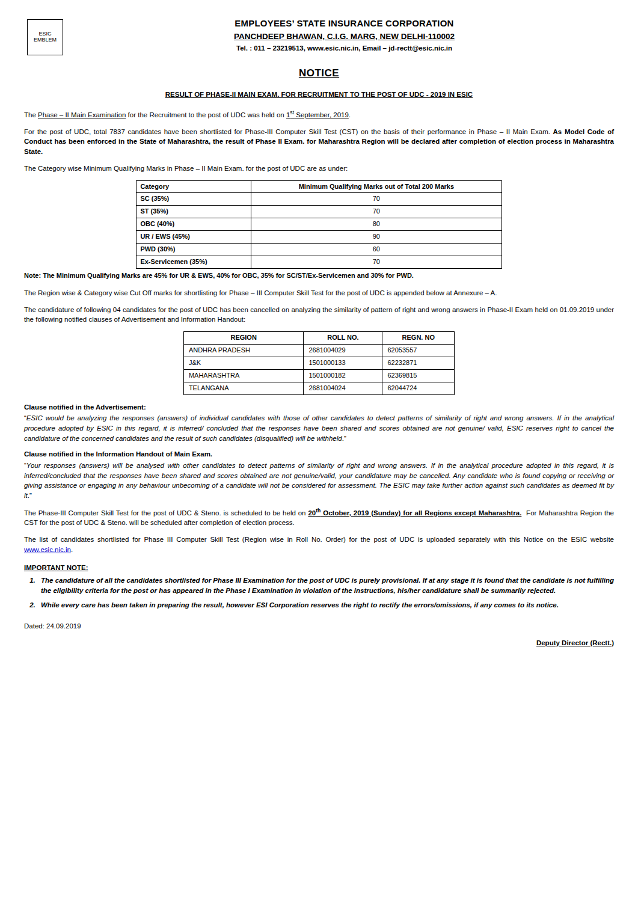ESIC
EMBLEM
EMPLOYEES’ STATE INSURANCE CORPORATION
PANCHDEEP BHAWAN, C.I.G. MARG, NEW DELHI-110002
Tel. : 011 – 23219513, www.esic.nic.in, Email – jd-rectt@esic.nic.in
NOTICE
RESULT OF PHASE-II MAIN EXAM. FOR RECRUITMENT TO THE POST OF UDC - 2019 IN ESIC
The Phase – II Main Examination for the Recruitment to the post of UDC was held on 1st September, 2019.
For the post of UDC, total 7837 candidates have been shortlisted for Phase-III Computer Skill Test (CST) on the basis of their performance in Phase – II Main Exam. As Model Code of Conduct has been enforced in the State of Maharashtra, the result of Phase II Exam. for Maharashtra Region will be declared after completion of election process in Maharashtra State.
The Category wise Minimum Qualifying Marks in Phase – II Main Exam. for the post of UDC are as under:
| Category | Minimum Qualifying Marks out of Total 200 Marks |
| --- | --- |
| SC (35%) | 70 |
| ST (35%) | 70 |
| OBC (40%) | 80 |
| UR / EWS (45%) | 90 |
| PWD (30%) | 60 |
| Ex-Servicemen (35%) | 70 |
Note: The Minimum Qualifying Marks are 45% for UR & EWS, 40% for OBC, 35% for SC/ST/Ex-Servicemen and 30% for PWD.
The Region wise & Category wise Cut Off marks for shortlisting for Phase – III Computer Skill Test for the post of UDC is appended below at Annexure – A.
The candidature of following 04 candidates for the post of UDC has been cancelled on analyzing the similarity of pattern of right and wrong answers in Phase-II Exam held on 01.09.2019 under the following notified clauses of Advertisement and Information Handout:
| REGION | ROLL NO. | REGN. NO |
| --- | --- | --- |
| ANDHRA PRADESH | 2681004029 | 62053557 |
| J&K | 1501000133 | 62232871 |
| MAHARASHTRA | 1501000182 | 62369815 |
| TELANGANA | 2681004024 | 62044724 |
Clause notified in the Advertisement:
“ESIC would be analyzing the responses (answers) of individual candidates with those of other candidates to detect patterns of similarity of right and wrong answers. If in the analytical procedure adopted by ESIC in this regard, it is inferred/ concluded that the responses have been shared and scores obtained are not genuine/ valid, ESIC reserves right to cancel the candidature of the concerned candidates and the result of such candidates (disqualified) will be withheld.”
Clause notified in the Information Handout of Main Exam.
“Your responses (answers) will be analysed with other candidates to detect patterns of similarity of right and wrong answers. If in the analytical procedure adopted in this regard, it is inferred/concluded that the responses have been shared and scores obtained are not genuine/valid, your candidature may be cancelled. Any candidate who is found copying or receiving or giving assistance or engaging in any behaviour unbecoming of a candidate will not be considered for assessment. The ESIC may take further action against such candidates as deemed fit by it.”
The Phase-III Computer Skill Test for the post of UDC & Steno. is scheduled to be held on 20th October, 2019 (Sunday) for all Regions except Maharashtra. For Maharashtra Region the CST for the post of UDC & Steno. will be scheduled after completion of election process.
The list of candidates shortlisted for Phase III Computer Skill Test (Region wise in Roll No. Order) for the post of UDC is uploaded separately with this Notice on the ESIC website www.esic.nic.in.
IMPORTANT NOTE:
The candidature of all the candidates shortlisted for Phase III Examination for the post of UDC is purely provisional. If at any stage it is found that the candidate is not fulfilling the eligibility criteria for the post or has appeared in the Phase I Examination in violation of the instructions, his/her candidature shall be summarily rejected.
While every care has been taken in preparing the result, however ESI Corporation reserves the right to rectify the errors/omissions, if any comes to its notice.
Dated: 24.09.2019
Deputy Director (Rectt.)